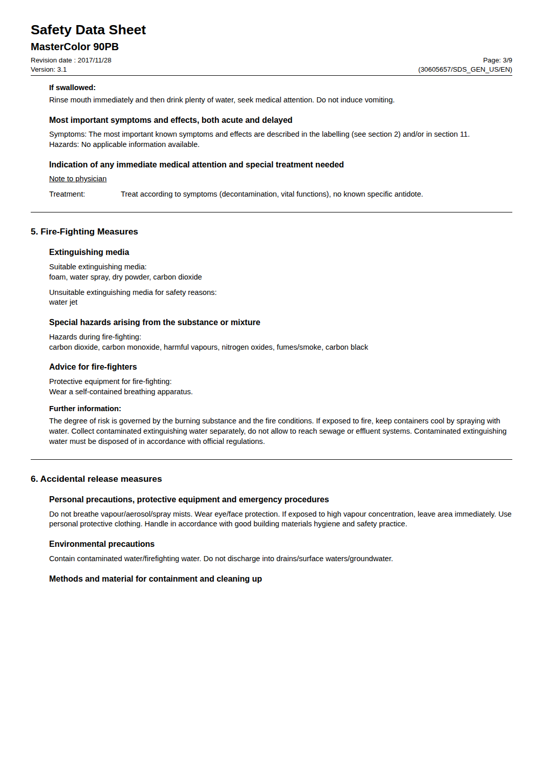Safety Data Sheet
MasterColor 90PB
Revision date : 2017/11/28 Page: 3/9
Version: 3.1 (30605657/SDS_GEN_US/EN)
If swallowed:
Rinse mouth immediately and then drink plenty of water, seek medical attention. Do not induce vomiting.
Most important symptoms and effects, both acute and delayed
Symptoms: The most important known symptoms and effects are described in the labelling (see section 2) and/or in section 11.
Hazards: No applicable information available.
Indication of any immediate medical attention and special treatment needed
Note to physician
| Treatment: | Treat according to symptoms (decontamination, vital functions), no known specific antidote. |
5. Fire-Fighting Measures
Extinguishing media
Suitable extinguishing media:
foam, water spray, dry powder, carbon dioxide
Unsuitable extinguishing media for safety reasons:
water jet
Special hazards arising from the substance or mixture
Hazards during fire-fighting:
carbon dioxide, carbon monoxide, harmful vapours, nitrogen oxides, fumes/smoke, carbon black
Advice for fire-fighters
Protective equipment for fire-fighting:
Wear a self-contained breathing apparatus.
Further information:
The degree of risk is governed by the burning substance and the fire conditions. If exposed to fire, keep containers cool by spraying with water. Collect contaminated extinguishing water separately, do not allow to reach sewage or effluent systems. Contaminated extinguishing water must be disposed of in accordance with official regulations.
6. Accidental release measures
Personal precautions, protective equipment and emergency procedures
Do not breathe vapour/aerosol/spray mists. Wear eye/face protection. If exposed to high vapour concentration, leave area immediately. Use personal protective clothing. Handle in accordance with good building materials hygiene and safety practice.
Environmental precautions
Contain contaminated water/firefighting water. Do not discharge into drains/surface waters/groundwater.
Methods and material for containment and cleaning up